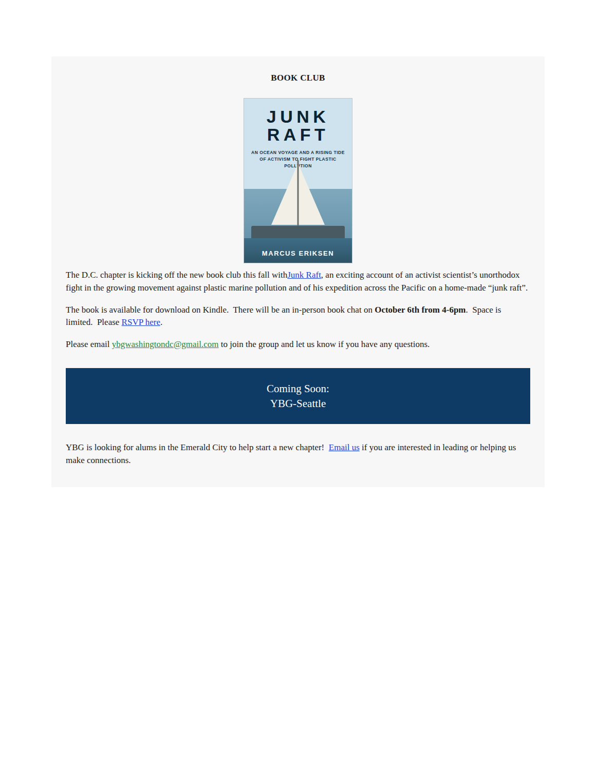BOOK CLUB
JUNK
RAFT
An ocean voyage and a rising tide of activism to fight plastic pollution
JUNK
MARCUS ERIKSEN
The D.C. chapter is kicking off the new book club this fall withJunk Raft, an exciting account of an activist scientist’s unorthodox fight in the growing movement against plastic marine pollution and of his expedition across the Pacific on a home-made “junk raft”.
The book is available for download on Kindle. There will be an in-person book chat on October 6th from 4-6pm. Space is limited. Please RSVP here.
Please email ybgwashingtondc@gmail.com to join the group and let us know if you have any questions.
Coming Soon: YBG-Seattle
YBG is looking for alums in the Emerald City to help start a new chapter! Email us if you are interested in leading or helping us make connections.